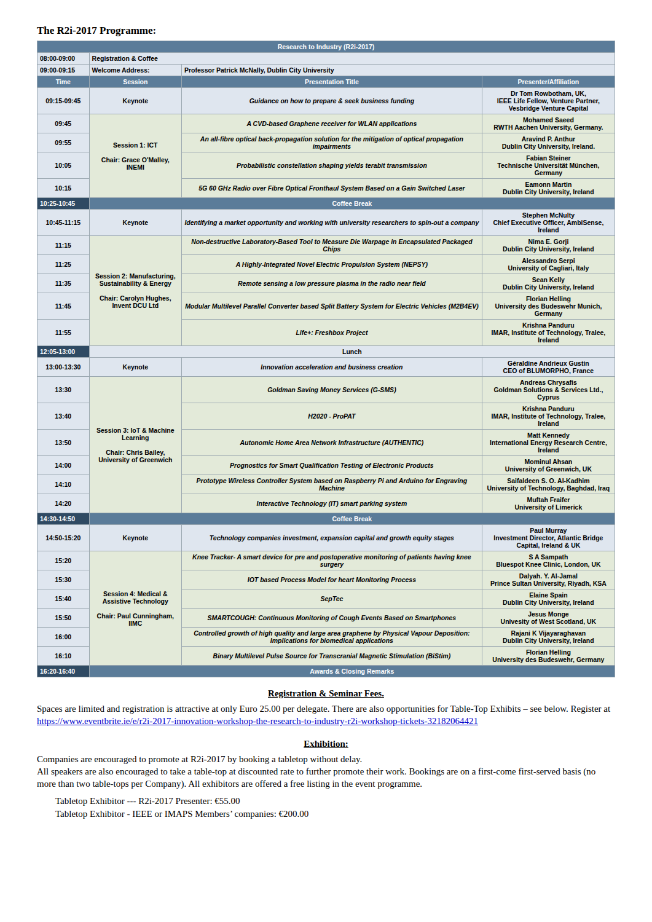The R2i-2017 Programme:
| Research to Industry (R2i-2017) |
| 08:00-09:00 | Registration & Coffee |
| 09:00-09:15 | Welcome Address: | Professor Patrick McNally, Dublin City University |
| Time | Session | Presentation Title | Presenter/Affiliation |
| 09:15-09:45 | Keynote | Guidance on how to prepare & seek business funding | Dr Tom Rowbotham, UK, IEEE Life Fellow, Venture Partner, Vesbridge Venture Capital |
| 09:45 | Session 1: ICT Chair: Grace O'Malley, INEMI | A CVD-based Graphene receiver for WLAN applications | Mohamed Saeed RWTH Aachen University, Germany. |
| 09:55 | An all-fibre optical back-propagation solution for the mitigation of optical propagation impairments | Aravind P. Anthur Dublin City University, Ireland. |
| 10:05 | Probabilistic constellation shaping yields terabit transmission | Fabian Steiner Technische Universität München, Germany |
| 10:15 | 5G 60 GHz Radio over Fibre Optical Fronthaul System Based on a Gain Switched Laser | Eamonn Martin Dublin City University, Ireland |
| 10:25-10:45 | Coffee Break |
| 10:45-11:15 | Keynote | Identifying a market opportunity and working with university researchers to spin-out a company | Stephen McNulty Chief Executive Officer, AmbiSense, Ireland |
| 11:15 | Session 2: Manufacturing, Sustainability & Energy Chair: Carolyn Hughes, Invent DCU Ltd | Non-destructive Laboratory-Based Tool to Measure Die Warpage in Encapsulated Packaged Chips | Nima E. Gorji Dublin City University, Ireland |
| 11:25 | A Highly-Integrated Novel Electric Propulsion System (NEPSY) | Alessandro Serpi University of Cagliari, Italy |
| 11:35 | Remote sensing a low pressure plasma in the radio near field | Sean Kelly Dublin City University, Ireland |
| 11:45 | Modular Multilevel Parallel Converter based Split Battery System for Electric Vehicles (M2B4EV) | Florian Helling University des Budeswehr Munich, Germany |
| 11:55 | Life+: Freshbox Project | Krishna Panduru IMAR, Institute of Technology, Tralee, Ireland |
| 12:05-13:00 | Lunch |
| 13:00-13:30 | Keynote | Innovation acceleration and business creation | Géraldine Andrieux Gustin CEO of BLUMORPHO, France |
| 13:30 | Session 3: IoT & Machine Learning Chair: Chris Bailey, University of Greenwich | Goldman Saving Money Services (G-SMS) | Andreas Chrysafis Goldman Solutions & Services Ltd., Cyprus |
| 13:40 | H2020 - ProPAT | Krishna Panduru IMAR, Institute of Technology, Tralee, Ireland |
| 13:50 | Autonomic Home Area Network Infrastructure (AUTHENTIC) | Matt Kennedy International Energy Research Centre, Ireland |
| 14:00 | Prognostics for Smart Qualification Testing of Electronic Products | Mominul Ahsan University of Greenwich, UK |
| 14:10 | Prototype Wireless Controller System based on Raspberry Pi and Arduino for Engraving Machine | Saifaldeen S. O. Al-Kadhim University of Technology, Baghdad, Iraq |
| 14:20 | Interactive Technology (IT) smart parking system | Muftah Fraifer University of Limerick |
| 14:30-14:50 | Coffee Break |
| 14:50-15:20 | Keynote | Technology companies investment, expansion capital and growth equity stages | Paul Murray Investment Director, Atlantic Bridge Capital, Ireland & UK |
| 15:20 | Session 4: Medical & Assistive Technology Chair: Paul Cunningham, IIMC | Knee Tracker- A smart device for pre and postoperative monitoring of patients having knee surgery | S A Sampath Bluespot Knee Clinic, London, UK |
| 15:30 | IOT based Process Model for heart Monitoring Process | Dalyah. Y. Al-Jamal Prince Sultan University, Riyadh, KSA |
| 15:40 | SepTec | Elaine Spain Dublin City University, Ireland |
| 15:50 | SMARTCOUGH: Continuous Monitoring of Cough Events Based on Smartphones | Jesus Monge Univesity of West Scotland, UK |
| 16:00 | Controlled growth of high quality and large area graphene by Physical Vapour Deposition: Implications for biomedical applications | Rajani K Vijayaraghavan Dublin City University, Ireland |
| 16:10 | Binary Multilevel Pulse Source for Transcranial Magnetic Stimulation (BiStim) | Florian Helling University des Budeswehr, Germany |
| 16:20-16:40 | Awards & Closing Remarks |
Registration & Seminar Fees.
Spaces are limited and registration is attractive at only Euro 25.00 per delegate. There are also opportunities for Table-Top Exhibits – see below. Register at https://www.eventbrite.ie/e/r2i-2017-innovation-workshop-the-research-to-industry-r2i-workshop-tickets-32182064421
Exhibition:
Companies are encouraged to promote at R2i-2017 by booking a tabletop without delay.
All speakers are also encouraged to take a table-top at discounted rate to further promote their work. Bookings are on a first-come first-served basis (no more than two table-tops per Company). All exhibitors are offered a free listing in the event programme.
Tabletop Exhibitor --- R2i-2017 Presenter: €55.00
Tabletop Exhibitor - IEEE or IMAPS Members’ companies: €200.00